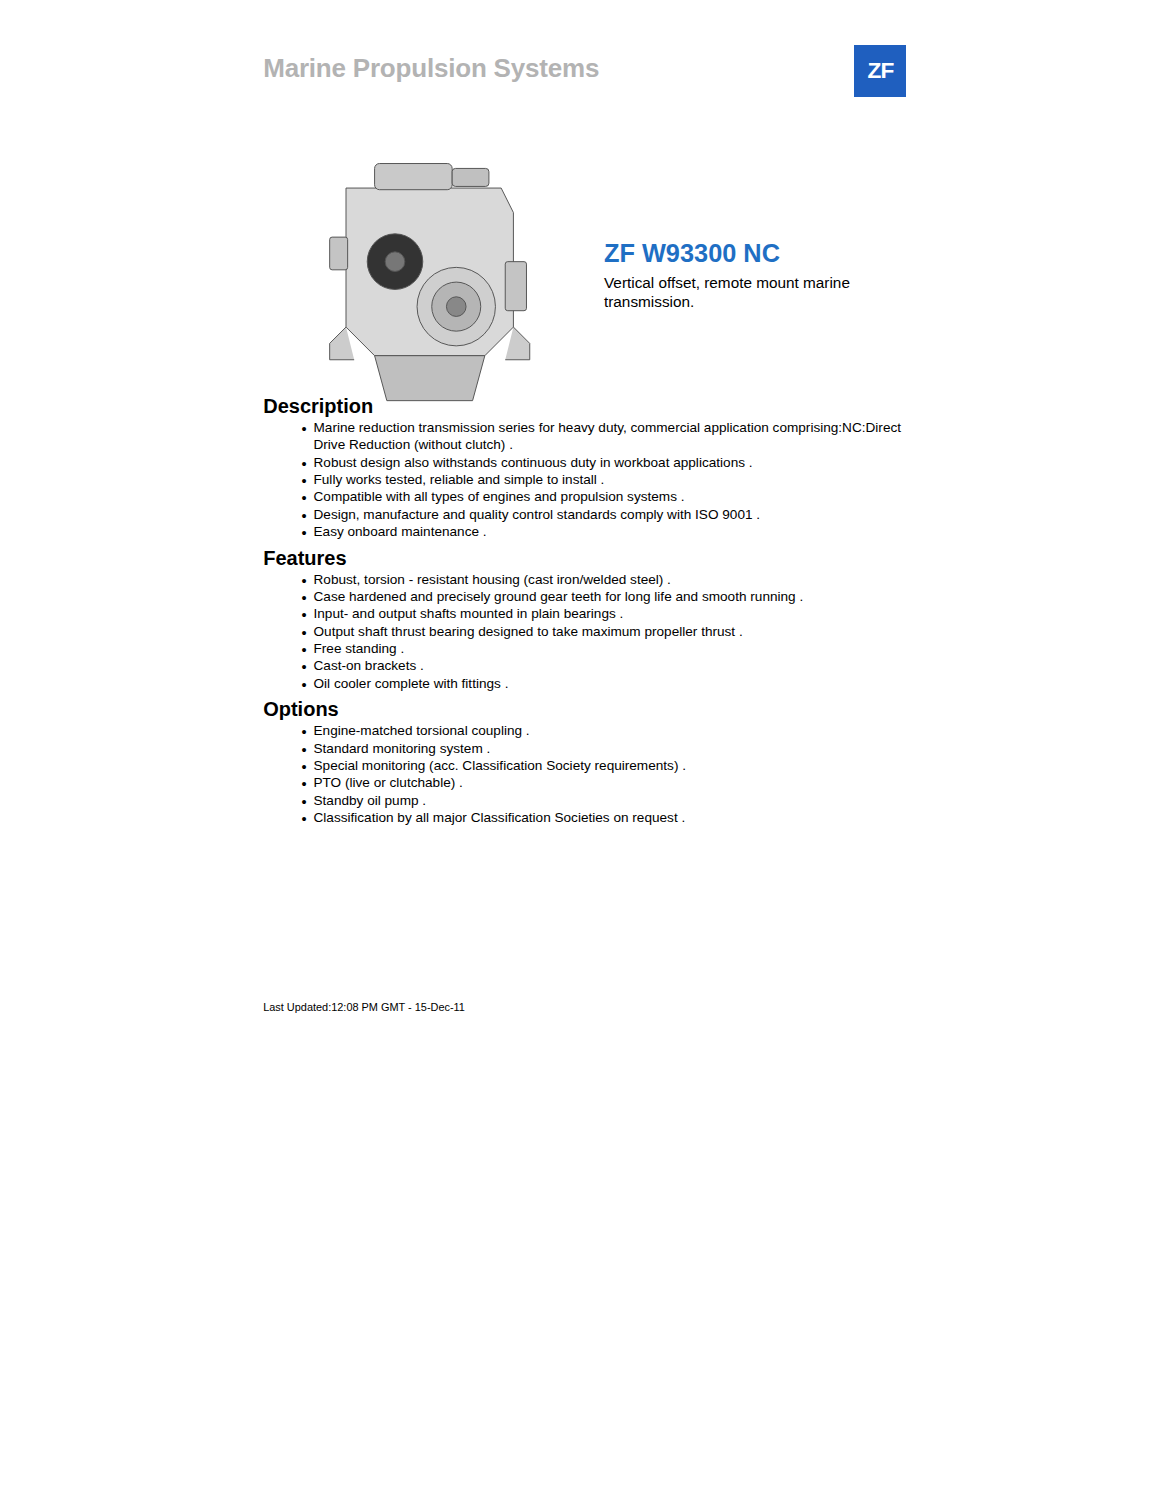Marine Propulsion Systems
ZF
ZF W93300 NC
Vertical offset, remote mount marine
transmission.
PERFORMANCEDIESEL INC.
Description
Marine reduction transmission series for heavy duty, commercial application comprising:NC:Direct Drive Reduction (without clutch) .
Robust design also withstands continuous duty in workboat applications .
Fully works tested, reliable and simple to install .
Compatible with all types of engines and propulsion systems .
Design, manufacture and quality control standards comply with ISO 9001 .
Easy onboard maintenance .
Features
Robust, torsion - resistant housing (cast iron/welded steel) .
Case hardened and precisely ground gear teeth for long life and smooth running .
Input- and output shafts mounted in plain bearings .
Output shaft thrust bearing designed to take maximum propeller thrust .
Free standing .
Cast-on brackets .
Oil cooler complete with fittings .
Options
Engine-matched torsional coupling .
Standard monitoring system .
Special monitoring (acc. Classification Society requirements) .
PTO (live or clutchable) .
Standby oil pump .
Classification by all major Classification Societies on request .
Last Updated:12:08 PM GMT - 15-Dec-11